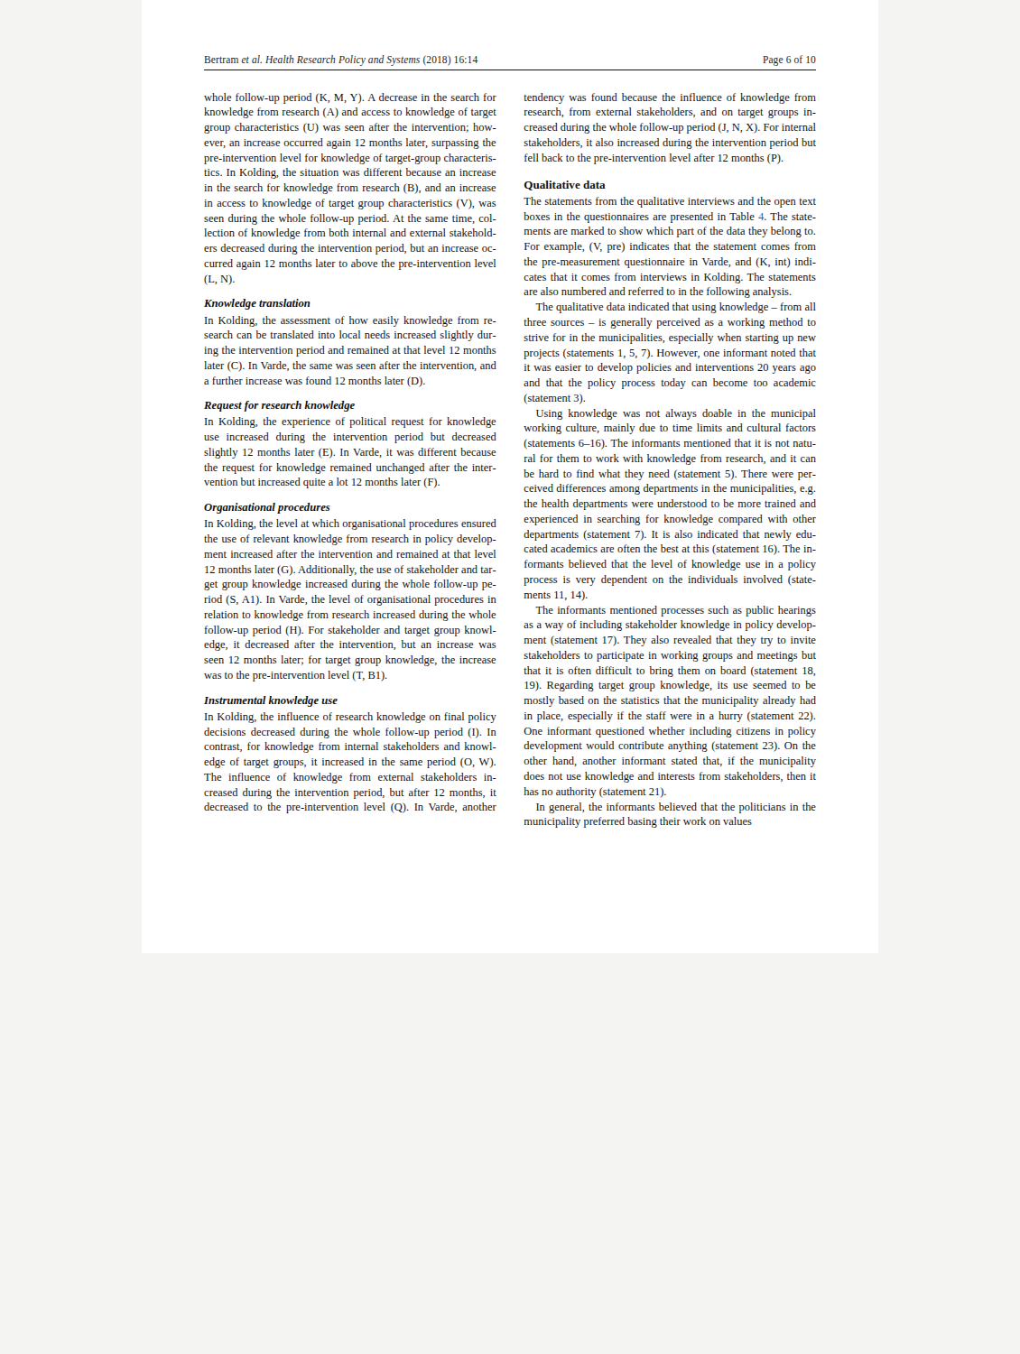Bertram et al. Health Research Policy and Systems (2018) 16:14
Page 6 of 10
whole follow-up period (K, M, Y). A decrease in the search for knowledge from research (A) and access to knowledge of target group characteristics (U) was seen after the intervention; however, an increase occurred again 12 months later, surpassing the pre-intervention level for knowledge of target-group characteristics. In Kolding, the situation was different because an increase in the search for knowledge from research (B), and an increase in access to knowledge of target group characteristics (V), was seen during the whole follow-up period. At the same time, collection of knowledge from both internal and external stakeholders decreased during the intervention period, but an increase occurred again 12 months later to above the pre-intervention level (L, N).
Knowledge translation
In Kolding, the assessment of how easily knowledge from research can be translated into local needs increased slightly during the intervention period and remained at that level 12 months later (C). In Varde, the same was seen after the intervention, and a further increase was found 12 months later (D).
Request for research knowledge
In Kolding, the experience of political request for knowledge use increased during the intervention period but decreased slightly 12 months later (E). In Varde, it was different because the request for knowledge remained unchanged after the intervention but increased quite a lot 12 months later (F).
Organisational procedures
In Kolding, the level at which organisational procedures ensured the use of relevant knowledge from research in policy development increased after the intervention and remained at that level 12 months later (G). Additionally, the use of stakeholder and target group knowledge increased during the whole follow-up period (S, A1). In Varde, the level of organisational procedures in relation to knowledge from research increased during the whole follow-up period (H). For stakeholder and target group knowledge, it decreased after the intervention, but an increase was seen 12 months later; for target group knowledge, the increase was to the pre-intervention level (T, B1).
Instrumental knowledge use
In Kolding, the influence of research knowledge on final policy decisions decreased during the whole follow-up period (I). In contrast, for knowledge from internal stakeholders and knowledge of target groups, it increased in the same period (O, W). The influence of knowledge from external stakeholders increased during the intervention period, but after 12 months, it decreased to the pre-intervention level (Q). In Varde, another tendency was found because the influence of knowledge from research, from external stakeholders, and on target groups increased during the whole follow-up period (J, N, X). For internal stakeholders, it also increased during the intervention period but fell back to the pre-intervention level after 12 months (P).
Qualitative data
The statements from the qualitative interviews and the open text boxes in the questionnaires are presented in Table 4. The statements are marked to show which part of the data they belong to. For example, (V, pre) indicates that the statement comes from the pre-measurement questionnaire in Varde, and (K, int) indicates that it comes from interviews in Kolding. The statements are also numbered and referred to in the following analysis.
The qualitative data indicated that using knowledge – from all three sources – is generally perceived as a working method to strive for in the municipalities, especially when starting up new projects (statements 1, 5, 7). However, one informant noted that it was easier to develop policies and interventions 20 years ago and that the policy process today can become too academic (statement 3).
Using knowledge was not always doable in the municipal working culture, mainly due to time limits and cultural factors (statements 6–16). The informants mentioned that it is not natural for them to work with knowledge from research, and it can be hard to find what they need (statement 5). There were perceived differences among departments in the municipalities, e.g. the health departments were understood to be more trained and experienced in searching for knowledge compared with other departments (statement 7). It is also indicated that newly educated academics are often the best at this (statement 16). The informants believed that the level of knowledge use in a policy process is very dependent on the individuals involved (statements 11, 14).
The informants mentioned processes such as public hearings as a way of including stakeholder knowledge in policy development (statement 17). They also revealed that they try to invite stakeholders to participate in working groups and meetings but that it is often difficult to bring them on board (statement 18, 19). Regarding target group knowledge, its use seemed to be mostly based on the statistics that the municipality already had in place, especially if the staff were in a hurry (statement 22). One informant questioned whether including citizens in policy development would contribute anything (statement 23). On the other hand, another informant stated that, if the municipality does not use knowledge and interests from stakeholders, then it has no authority (statement 21).
In general, the informants believed that the politicians in the municipality preferred basing their work on values